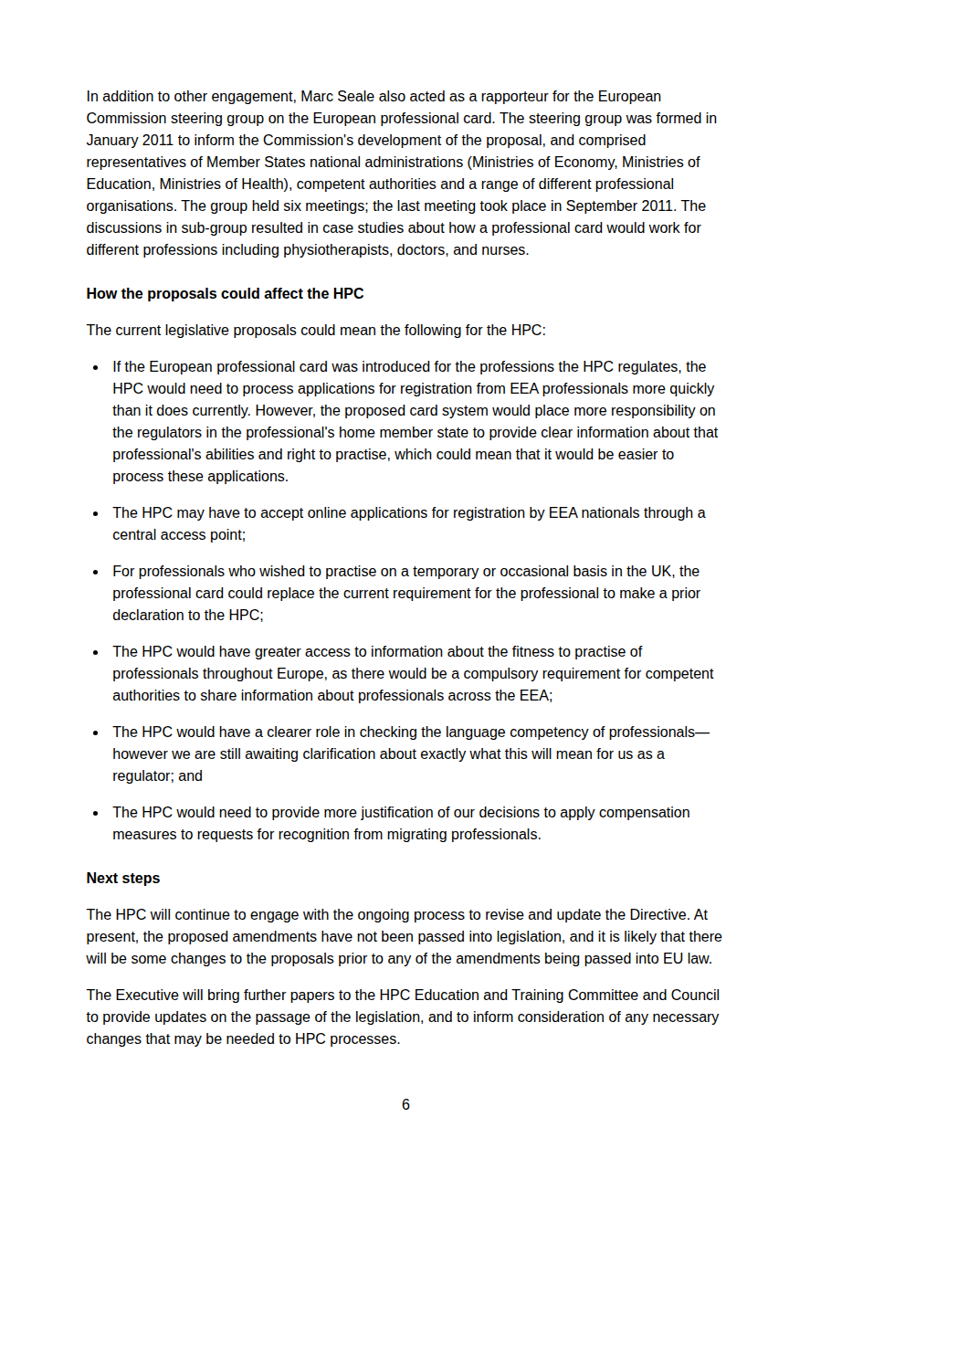In addition to other engagement, Marc Seale also acted as a rapporteur for the European Commission steering group on the European professional card. The steering group was formed in January 2011 to inform the Commission's development of the proposal, and comprised representatives of Member States national administrations (Ministries of Economy, Ministries of Education, Ministries of Health), competent authorities and a range of different professional organisations. The group held six meetings; the last meeting took place in September 2011. The discussions in sub-group resulted in case studies about how a professional card would work for different professions including physiotherapists, doctors, and nurses.
How the proposals could affect the HPC
The current legislative proposals could mean the following for the HPC:
If the European professional card was introduced for the professions the HPC regulates, the HPC would need to process applications for registration from EEA professionals more quickly than it does currently. However, the proposed card system would place more responsibility on the regulators in the professional's home member state to provide clear information about that professional's abilities and right to practise, which could mean that it would be easier to process these applications.
The HPC may have to accept online applications for registration by EEA nationals through a central access point;
For professionals who wished to practise on a temporary or occasional basis in the UK, the professional card could replace the current requirement for the professional to make a prior declaration to the HPC;
The HPC would have greater access to information about the fitness to practise of professionals throughout Europe, as there would be a compulsory requirement for competent authorities to share information about professionals across the EEA;
The HPC would have a clearer role in checking the language competency of professionals—however we are still awaiting clarification about exactly what this will mean for us as a regulator; and
The HPC would need to provide more justification of our decisions to apply compensation measures to requests for recognition from migrating professionals.
Next steps
The HPC will continue to engage with the ongoing process to revise and update the Directive. At present, the proposed amendments have not been passed into legislation, and it is likely that there will be some changes to the proposals prior to any of the amendments being passed into EU law.
The Executive will bring further papers to the HPC Education and Training Committee and Council to provide updates on the passage of the legislation, and to inform consideration of any necessary changes that may be needed to HPC processes.
6